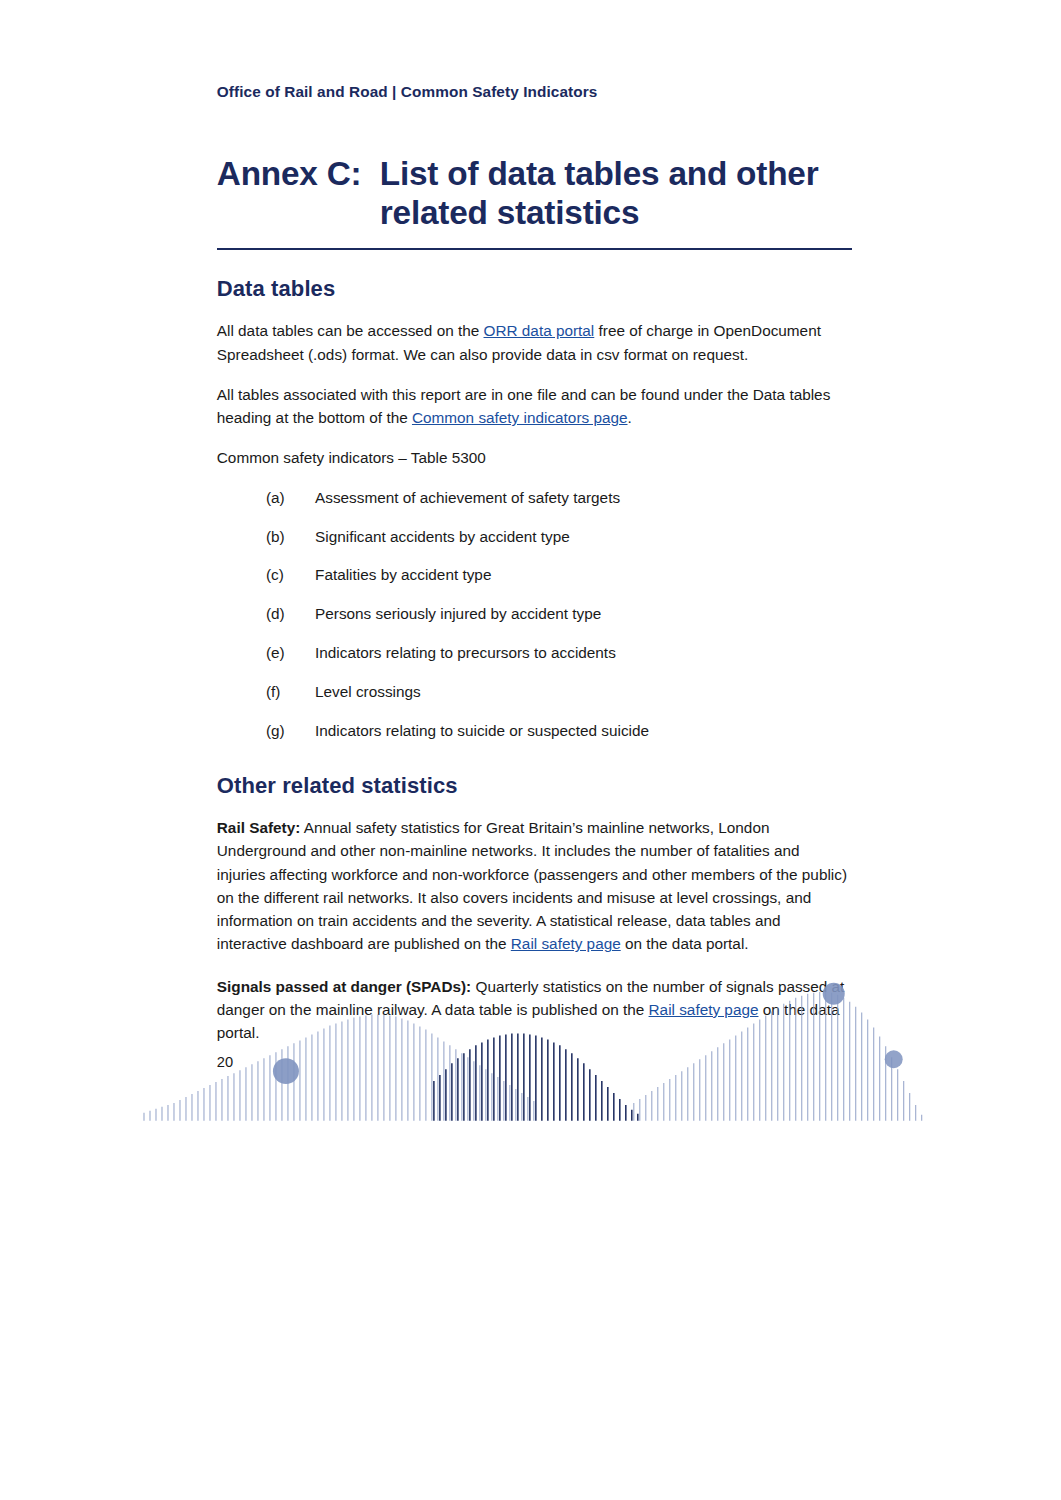Office of Rail and Road | Common Safety Indicators
Annex C: List of data tables and other related statistics
Data tables
All data tables can be accessed on the ORR data portal free of charge in OpenDocument Spreadsheet (.ods) format. We can also provide data in csv format on request.
All tables associated with this report are in one file and can be found under the Data tables heading at the bottom of the Common safety indicators page.
Common safety indicators – Table 5300
(a) Assessment of achievement of safety targets
(b) Significant accidents by accident type
(c) Fatalities by accident type
(d) Persons seriously injured by accident type
(e) Indicators relating to precursors to accidents
(f) Level crossings
(g) Indicators relating to suicide or suspected suicide
Other related statistics
Rail Safety: Annual safety statistics for Great Britain’s mainline networks, London Underground and other non-mainline networks. It includes the number of fatalities and injuries affecting workforce and non-workforce (passengers and other members of the public) on the different rail networks. It also covers incidents and misuse at level crossings, and information on train accidents and the severity. A statistical release, data tables and interactive dashboard are published on the Rail safety page on the data portal.
Signals passed at danger (SPADs): Quarterly statistics on the number of signals passed at danger on the mainline railway. A data table is published on the Rail safety page on the data portal.
20